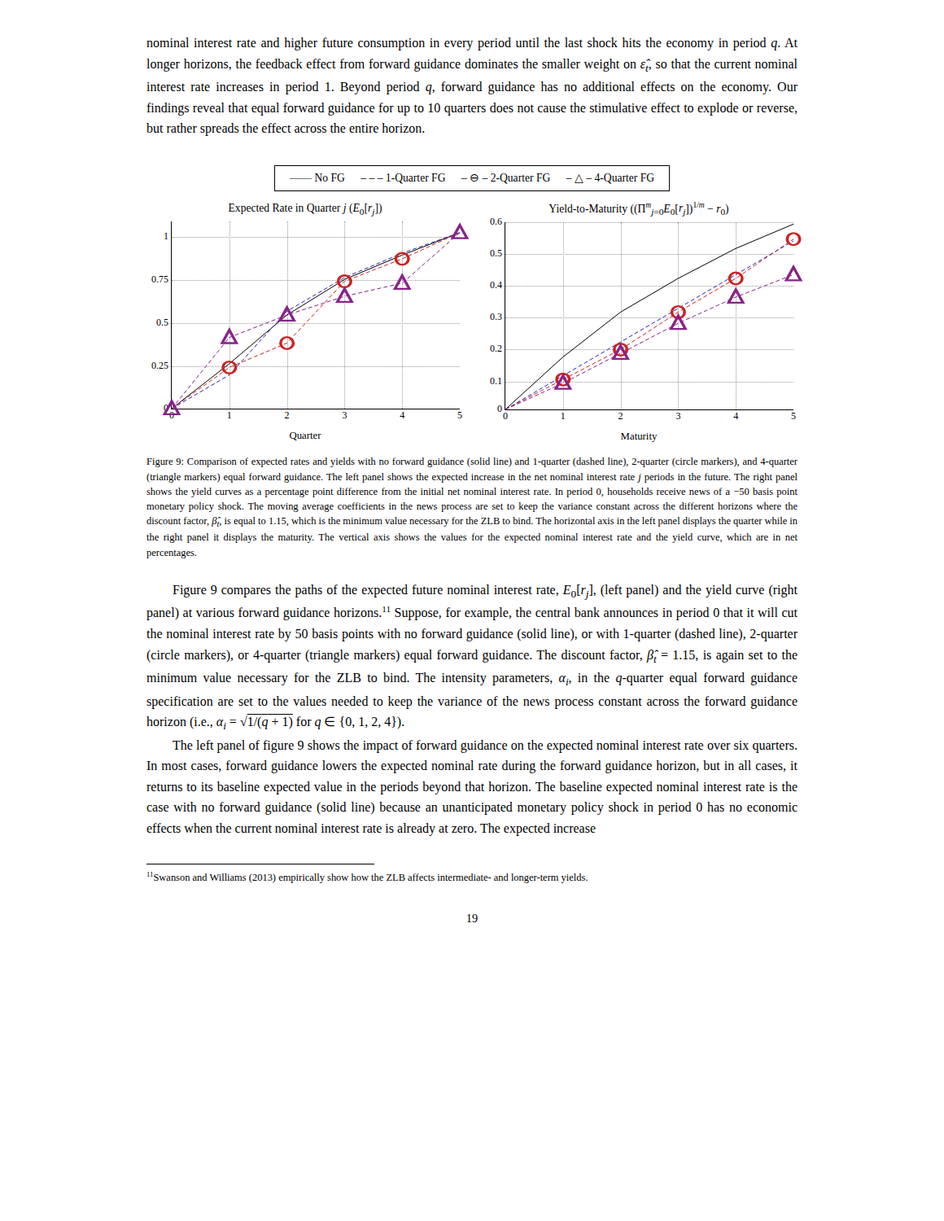nominal interest rate and higher future consumption in every period until the last shock hits the economy in period q. At longer horizons, the feedback effect from forward guidance dominates the smaller weight on ε̂t, so that the current nominal interest rate increases in period 1. Beyond period q, forward guidance has no additional effects on the economy. Our findings reveal that equal forward guidance for up to 10 quarters does not cause the stimulative effect to explode or reverse, but rather spreads the effect across the entire horizon.
—— No FG – – – 1-Quarter FG – ⊖ – 2-Quarter FG – △ – 4-Quarter FG
Expected Rate in Quarter j (E0[rj])
1
0.75
0.5
0.25
0
0
1
2
3
4
5
Quarter
Yield-to-Maturity ((Πmj=0E0[rj])1/m − r0)
0.6
0.5
0.4
0.3
0.2
0.1
0
0
1
2
3
4
5
Maturity
Figure 9: Comparison of expected rates and yields with no forward guidance (solid line) and 1-quarter (dashed line), 2-quarter (circle markers), and 4-quarter (triangle markers) equal forward guidance. The left panel shows the expected increase in the net nominal interest rate j periods in the future. The right panel shows the yield curves as a percentage point difference from the initial net nominal interest rate. In period 0, households receive news of a −50 basis point monetary policy shock. The moving average coefficients in the news process are set to keep the variance constant across the different horizons where the discount factor, β̂t, is equal to 1.15, which is the minimum value necessary for the ZLB to bind. The horizontal axis in the left panel displays the quarter while in the right panel it displays the maturity. The vertical axis shows the values for the expected nominal interest rate and the yield curve, which are in net percentages.
Figure 9 compares the paths of the expected future nominal interest rate, E0[rj], (left panel) and the yield curve (right panel) at various forward guidance horizons.11 Suppose, for example, the central bank announces in period 0 that it will cut the nominal interest rate by 50 basis points with no forward guidance (solid line), or with 1-quarter (dashed line), 2-quarter (circle markers), or 4-quarter (triangle markers) equal forward guidance. The discount factor, β̂t = 1.15, is again set to the minimum value necessary for the ZLB to bind. The intensity parameters, αi, in the q-quarter equal forward guidance specification are set to the values needed to keep the variance of the news process constant across the forward guidance horizon (i.e., αi = √1/(q + 1) for q ∈ {0, 1, 2, 4}).
The left panel of figure 9 shows the impact of forward guidance on the expected nominal interest rate over six quarters. In most cases, forward guidance lowers the expected nominal rate during the forward guidance horizon, but in all cases, it returns to its baseline expected value in the periods beyond that horizon. The baseline expected nominal interest rate is the case with no forward guidance (solid line) because an unanticipated monetary policy shock in period 0 has no economic effects when the current nominal interest rate is already at zero. The expected increase
11Swanson and Williams (2013) empirically show how the ZLB affects intermediate- and longer-term yields.
19